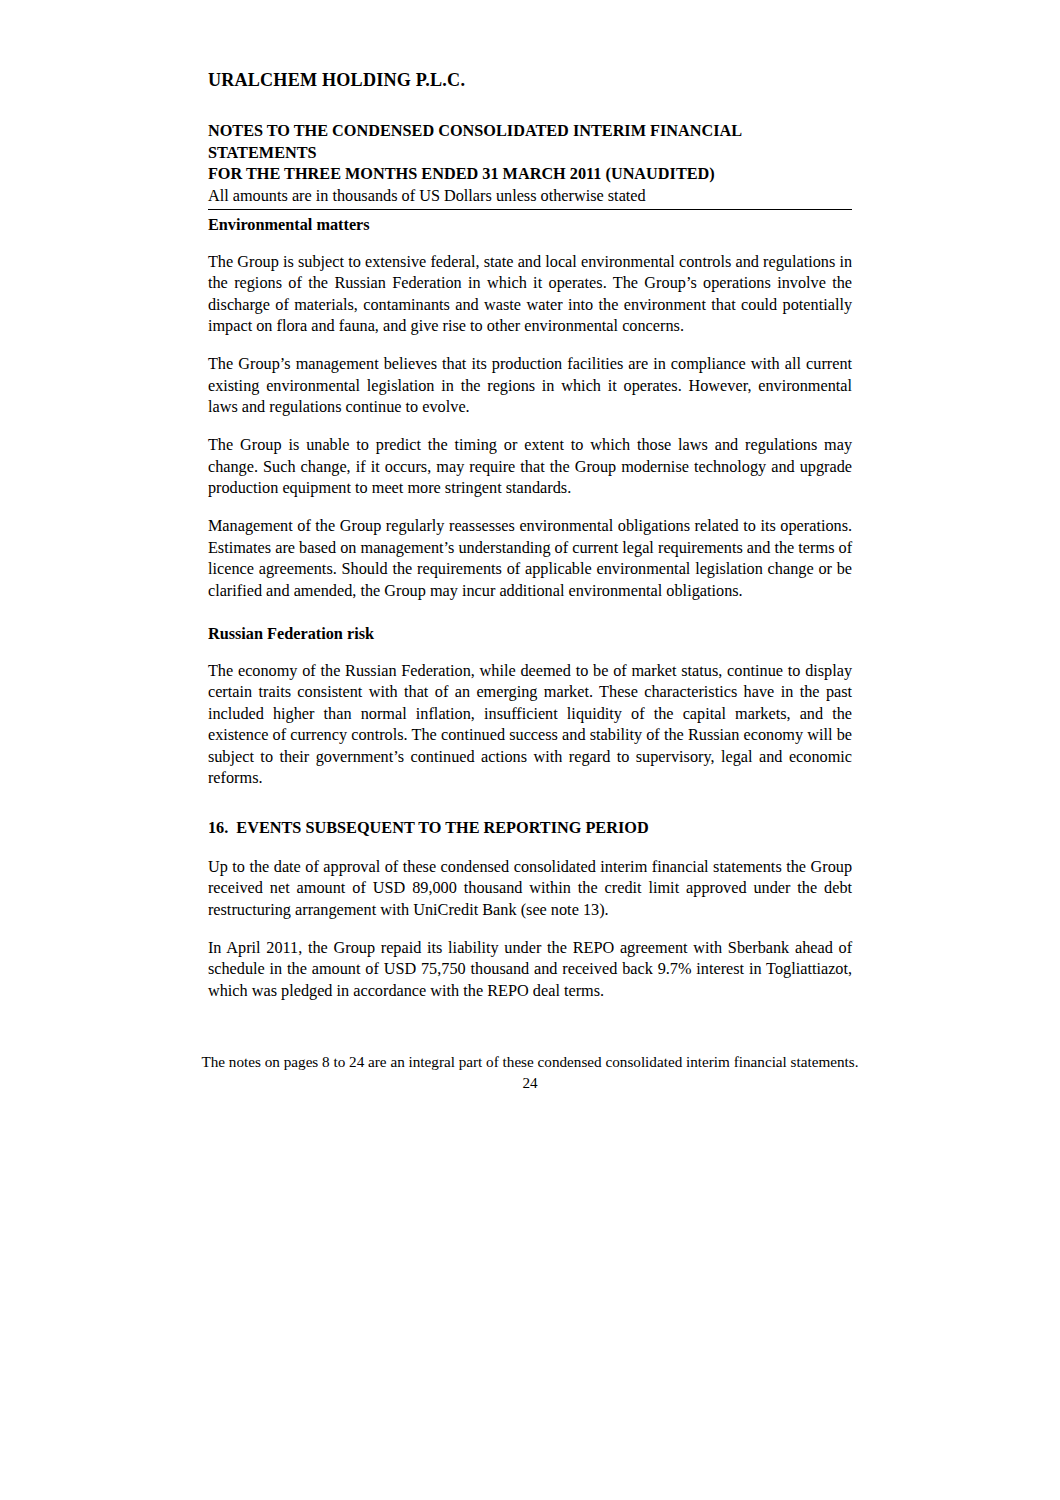URALCHEM HOLDING P.L.C.
NOTES TO THE CONDENSED CONSOLIDATED INTERIM FINANCIAL STATEMENTS
FOR THE THREE MONTHS ENDED 31 MARCH 2011 (UNAUDITED)
All amounts are in thousands of US Dollars unless otherwise stated
Environmental matters
The Group is subject to extensive federal, state and local environmental controls and regulations in the regions of the Russian Federation in which it operates. The Group’s operations involve the discharge of materials, contaminants and waste water into the environment that could potentially impact on flora and fauna, and give rise to other environmental concerns.
The Group’s management believes that its production facilities are in compliance with all current existing environmental legislation in the regions in which it operates. However, environmental laws and regulations continue to evolve.
The Group is unable to predict the timing or extent to which those laws and regulations may change. Such change, if it occurs, may require that the Group modernise technology and upgrade production equipment to meet more stringent standards.
Management of the Group regularly reassesses environmental obligations related to its operations. Estimates are based on management’s understanding of current legal requirements and the terms of licence agreements. Should the requirements of applicable environmental legislation change or be clarified and amended, the Group may incur additional environmental obligations.
Russian Federation risk
The economy of the Russian Federation, while deemed to be of market status, continue to display certain traits consistent with that of an emerging market. These characteristics have in the past included higher than normal inflation, insufficient liquidity of the capital markets, and the existence of currency controls. The continued success and stability of the Russian economy will be subject to their government’s continued actions with regard to supervisory, legal and economic reforms.
16. EVENTS SUBSEQUENT TO THE REPORTING PERIOD
Up to the date of approval of these condensed consolidated interim financial statements the Group received net amount of USD 89,000 thousand within the credit limit approved under the debt restructuring arrangement with UniCredit Bank (see note 13).
In April 2011, the Group repaid its liability under the REPO agreement with Sberbank ahead of schedule in the amount of USD 75,750 thousand and received back 9.7% interest in Togliattiazot, which was pledged in accordance with the REPO deal terms.
The notes on pages 8 to 24 are an integral part of these condensed consolidated interim financial statements.
24